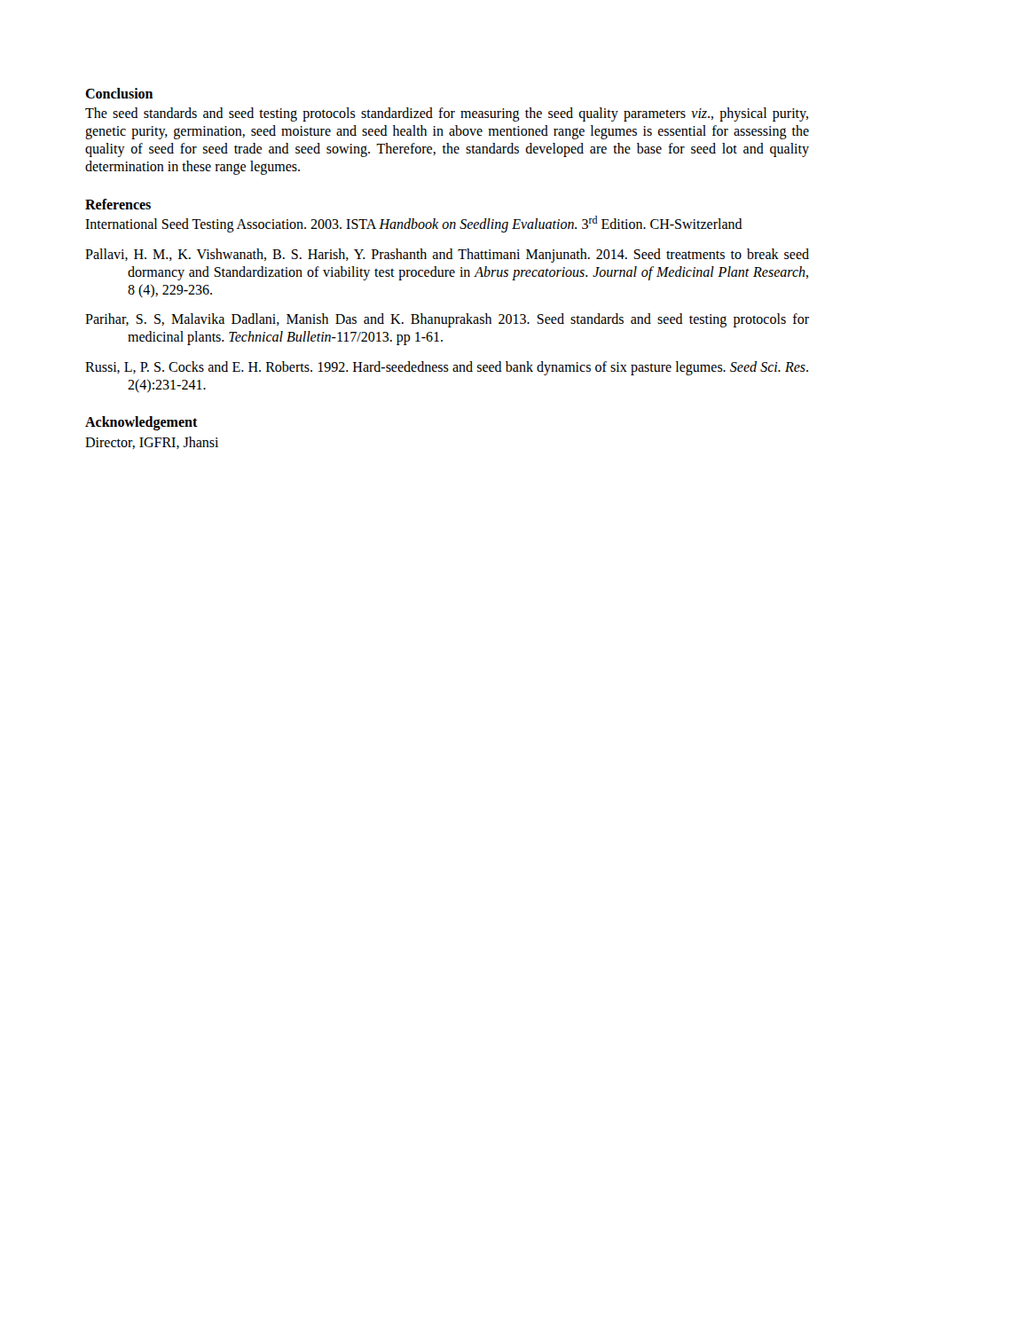Conclusion
The seed standards and seed testing protocols standardized for measuring the seed quality parameters viz., physical purity, genetic purity, germination, seed moisture and seed health in above mentioned range legumes is essential for assessing the quality of seed for seed trade and seed sowing. Therefore, the standards developed are the base for seed lot and quality determination in these range legumes.
References
International Seed Testing Association. 2003. ISTA Handbook on Seedling Evaluation. 3rd Edition. CH-Switzerland
Pallavi, H. M., K. Vishwanath, B. S. Harish, Y. Prashanth and Thattimani Manjunath. 2014. Seed treatments to break seed dormancy and Standardization of viability test procedure in Abrus precatorious. Journal of Medicinal Plant Research, 8 (4), 229-236.
Parihar, S. S, Malavika Dadlani, Manish Das and K. Bhanuprakash 2013. Seed standards and seed testing protocols for medicinal plants. Technical Bulletin-117/2013. pp 1-61.
Russi, L, P. S. Cocks and E. H. Roberts. 1992. Hard-seededness and seed bank dynamics of six pasture legumes. Seed Sci. Res. 2(4):231-241.
Acknowledgement
Director, IGFRI, Jhansi